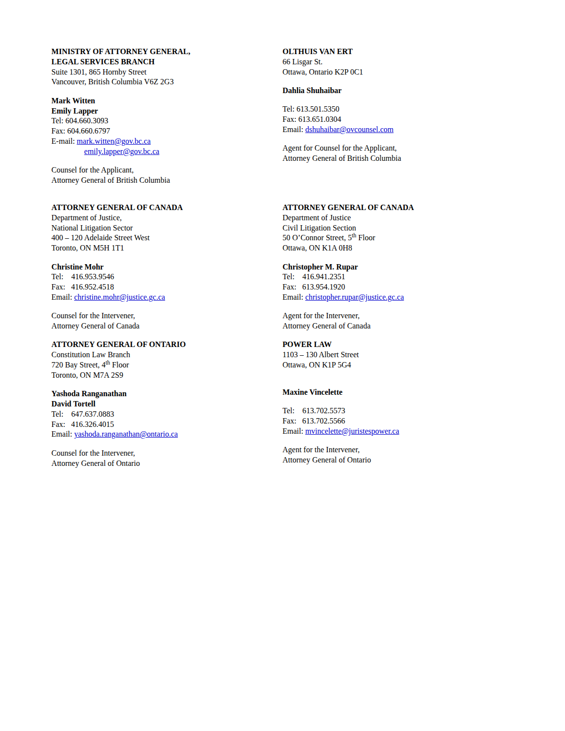| Ministry of Attorney General, Legal Services Branch Suite 1301, 865 Hornby Street Vancouver, British Columbia V6Z 2G3 Mark Witten Emily Lapper Tel: 604.660.3093 Fax: 604.660.6797 E-mail: mark.witten@gov.bc.ca emily.lapper@gov.bc.ca Counsel for the Applicant, Attorney General of British Columbia | Olthuis Van Ert 66 Lisgar St. Ottawa, Ontario K2P 0C1 Dahlia Shuhaibar Tel: 613.501.5350 Fax: 613.651.0304 Email: dshuhaibar@ovcounsel.com Agent for Counsel for the Applicant, Attorney General of British Columbia |
| Attorney General of Canada Department of Justice, National Litigation Sector 400 – 120 Adelaide Street West Toronto, ON M5H 1T1 Christine Mohr Tel: 416.953.9546 Fax: 416.952.4518 Email: christine.mohr@justice.gc.ca Counsel for the Intervener, Attorney General of Canada | Attorney General of Canada Department of Justice Civil Litigation Section 50 O’Connor Street, 5 th Floor Ottawa, ON K1A 0H8 Christopher M. Rupar Tel: 416.941.2351 Fax: 613.954.1920 Email: christopher.rupar@justice.gc.ca Agent for the Intervener, Attorney General of Canada |
| Attorney General of Ontario Constitution Law Branch 720 Bay Street, 4 th Floor Toronto, ON M7A 2S9 Yashoda Ranganathan David Tortell Tel: 647.637.0883 Fax: 416.326.4015 Email: yashoda.ranganathan@ontario.ca Counsel for the Intervener, Attorney General of Ontario | Power Law 1103 – 130 Albert Street Ottawa, ON K1P 5G4 Maxine Vincelette Tel: 613.702.5573 Fax: 613.702.5566 Email: mvincelette@juristespower.ca Agent for the Intervener, Attorney General of Ontario |